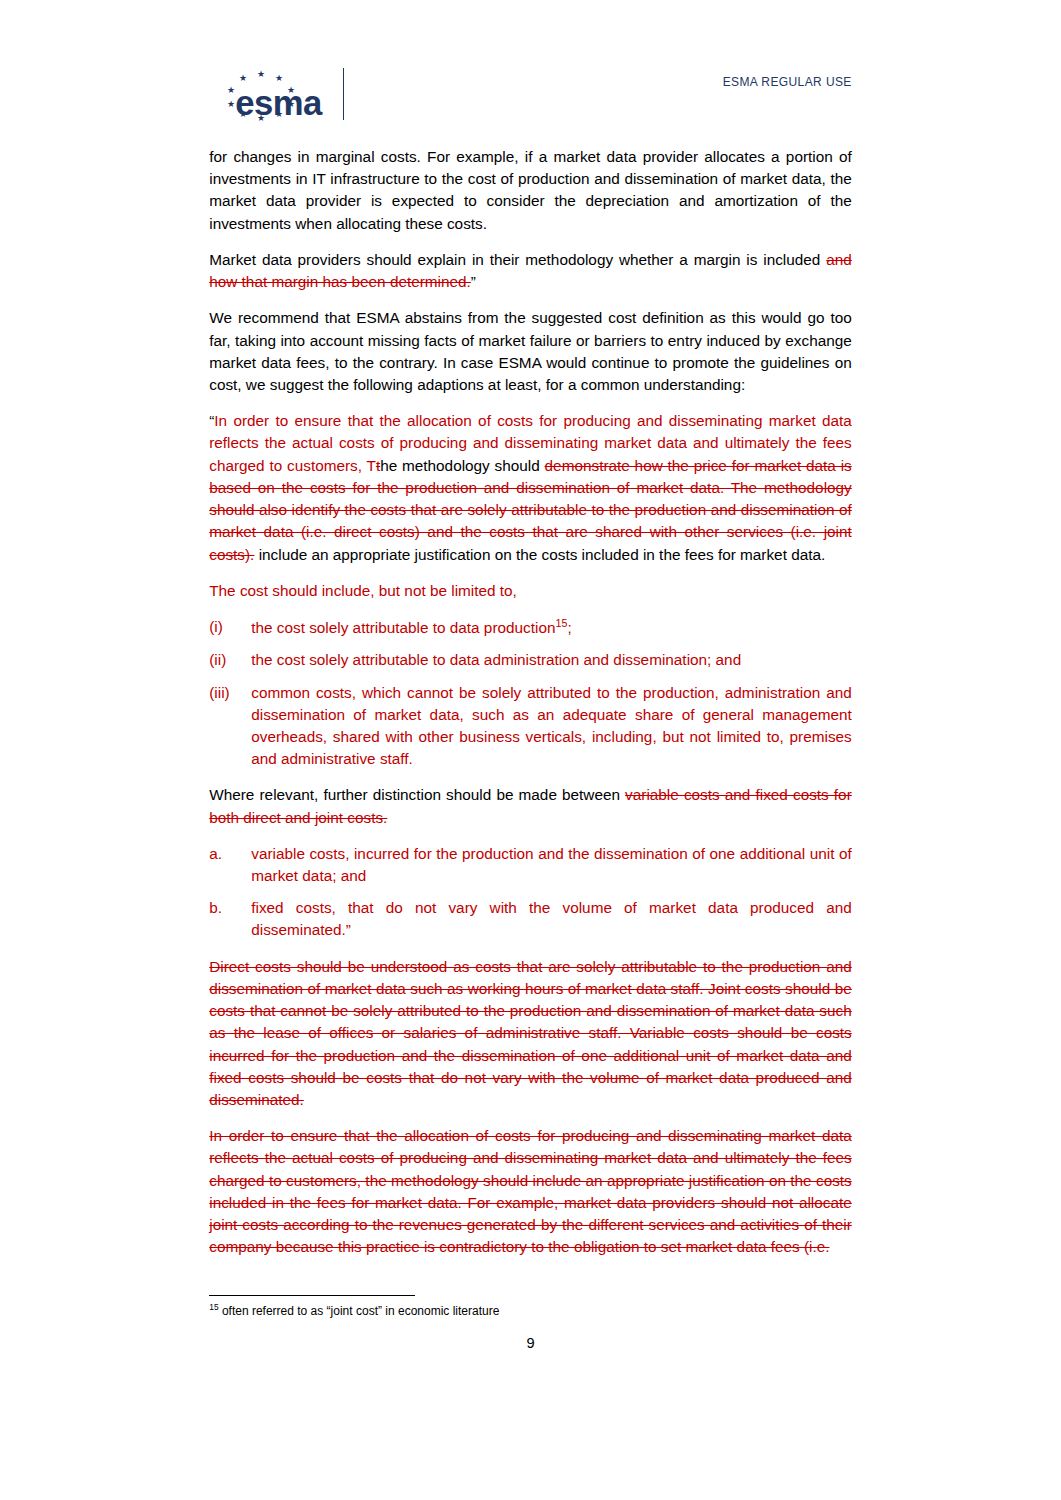★ ★ ★ ★ ★ ★ ★ ★ ★ ★
esma
ESMA REGULAR USE
for changes in marginal costs. For example, if a market data provider allocates a portion of investments in IT infrastructure to the cost of production and dissemination of market data, the market data provider is expected to consider the depreciation and amortization of the investments when allocating these costs.
Market data providers should explain in their methodology whether a margin is included and how that margin has been determined.”
We recommend that ESMA abstains from the suggested cost definition as this would go too far, taking into account missing facts of market failure or barriers to entry induced by exchange market data fees, to the contrary. In case ESMA would continue to promote the guidelines on cost, we suggest the following adaptions at least, for a common understanding:
“In order to ensure that the allocation of costs for producing and disseminating market data reflects the actual costs of producing and disseminating market data and ultimately the fees charged to customers, T the methodology should demonstrate how the price for market data is based on the costs for the production and dissemination of market data. The methodology should also identify the costs that are solely attributable to the production and dissemination of market data (i.e. direct costs) and the costs that are shared with other services (i.e. joint costs). include an appropriate justification on the costs included in the fees for market data.
The cost should include, but not be limited to,
(i) the cost solely attributable to data production15;
(ii) the cost solely attributable to data administration and dissemination; and
(iii) common costs, which cannot be solely attributed to the production, administration and dissemination of market data, such as an adequate share of general management overheads, shared with other business verticals, including, but not limited to, premises and administrative staff.
Where relevant, further distinction should be made between variable costs and fixed costs for both direct and joint costs.
a. variable costs, incurred for the production and the dissemination of one additional unit of market data; and
b. fixed costs, that do not vary with the volume of market data produced and disseminated.”
Direct costs should be understood as costs that are solely attributable to the production and dissemination of market data such as working hours of market data staff. Joint costs should be costs that cannot be solely attributed to the production and dissemination of market data such as the lease of offices or salaries of administrative staff. Variable costs should be costs incurred for the production and the dissemination of one additional unit of market data and fixed costs should be costs that do not vary with the volume of market data produced and disseminated.
In order to ensure that the allocation of costs for producing and disseminating market data reflects the actual costs of producing and disseminating market data and ultimately the fees charged to customers, the methodology should include an appropriate justification on the costs included in the fees for market data. For example, market data providers should not allocate joint costs according to the revenues generated by the different services and activities of their company because this practice is contradictory to the obligation to set market data fees (i.e.
15 often referred to as “joint cost” in economic literature
9